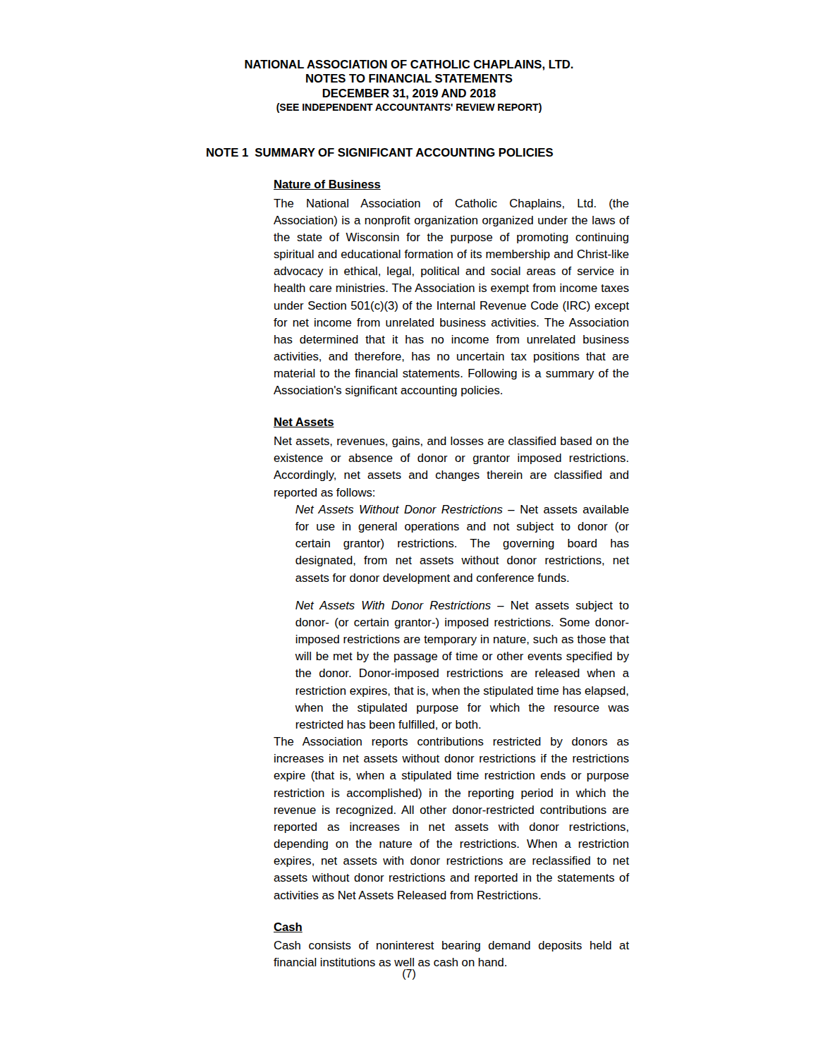NATIONAL ASSOCIATION OF CATHOLIC CHAPLAINS, LTD. NOTES TO FINANCIAL STATEMENTS DECEMBER 31, 2019 AND 2018 (SEE INDEPENDENT ACCOUNTANTS' REVIEW REPORT)
NOTE 1 SUMMARY OF SIGNIFICANT ACCOUNTING POLICIES
Nature of Business
The National Association of Catholic Chaplains, Ltd. (the Association) is a nonprofit organization organized under the laws of the state of Wisconsin for the purpose of promoting continuing spiritual and educational formation of its membership and Christ-like advocacy in ethical, legal, political and social areas of service in health care ministries. The Association is exempt from income taxes under Section 501(c)(3) of the Internal Revenue Code (IRC) except for net income from unrelated business activities. The Association has determined that it has no income from unrelated business activities, and therefore, has no uncertain tax positions that are material to the financial statements. Following is a summary of the Association's significant accounting policies.
Net Assets
Net assets, revenues, gains, and losses are classified based on the existence or absence of donor or grantor imposed restrictions. Accordingly, net assets and changes therein are classified and reported as follows:
Net Assets Without Donor Restrictions – Net assets available for use in general operations and not subject to donor (or certain grantor) restrictions. The governing board has designated, from net assets without donor restrictions, net assets for donor development and conference funds.
Net Assets With Donor Restrictions – Net assets subject to donor- (or certain grantor-) imposed restrictions. Some donor-imposed restrictions are temporary in nature, such as those that will be met by the passage of time or other events specified by the donor. Donor-imposed restrictions are released when a restriction expires, that is, when the stipulated time has elapsed, when the stipulated purpose for which the resource was restricted has been fulfilled, or both.
The Association reports contributions restricted by donors as increases in net assets without donor restrictions if the restrictions expire (that is, when a stipulated time restriction ends or purpose restriction is accomplished) in the reporting period in which the revenue is recognized. All other donor-restricted contributions are reported as increases in net assets with donor restrictions, depending on the nature of the restrictions. When a restriction expires, net assets with donor restrictions are reclassified to net assets without donor restrictions and reported in the statements of activities as Net Assets Released from Restrictions.
Cash
Cash consists of noninterest bearing demand deposits held at financial institutions as well as cash on hand.
(7)